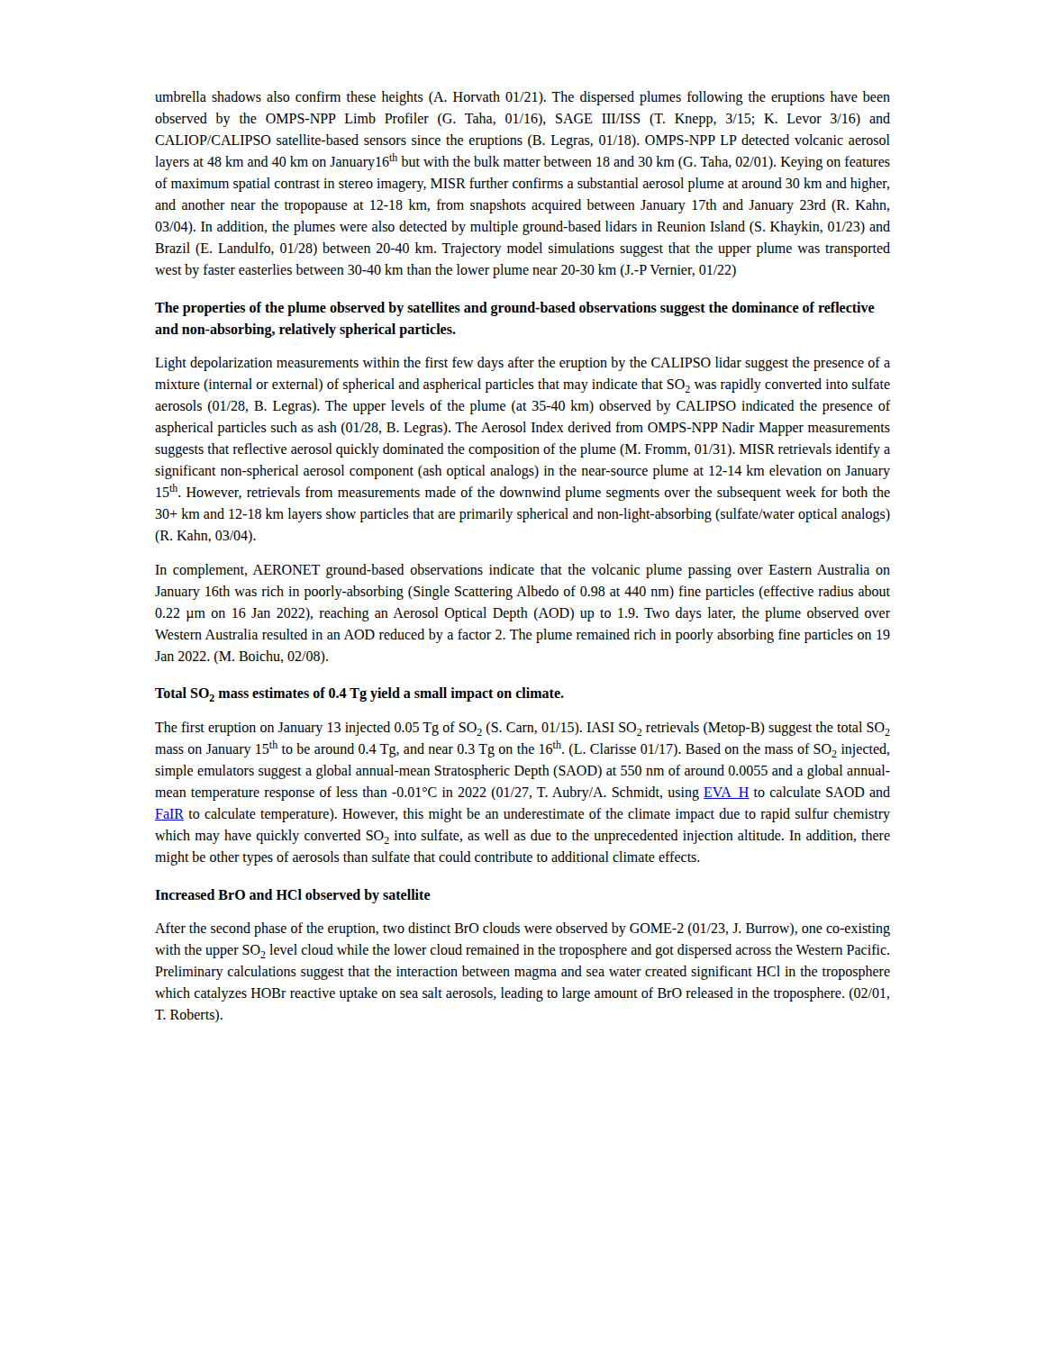umbrella shadows also confirm these heights (A. Horvath 01/21). The dispersed plumes following the eruptions have been observed by the OMPS-NPP Limb Profiler (G. Taha, 01/16), SAGE III/ISS (T. Knepp, 3/15; K. Levor 3/16) and CALIOP/CALIPSO satellite-based sensors since the eruptions (B. Legras, 01/18). OMPS-NPP LP detected volcanic aerosol layers at 48 km and 40 km on January16th but with the bulk matter between 18 and 30 km (G. Taha, 02/01). Keying on features of maximum spatial contrast in stereo imagery, MISR further confirms a substantial aerosol plume at around 30 km and higher, and another near the tropopause at 12-18 km, from snapshots acquired between January 17th and January 23rd (R. Kahn, 03/04). In addition, the plumes were also detected by multiple ground-based lidars in Reunion Island (S. Khaykin, 01/23) and Brazil (E. Landulfo, 01/28) between 20-40 km. Trajectory model simulations suggest that the upper plume was transported west by faster easterlies between 30-40 km than the lower plume near 20-30 km (J.-P Vernier, 01/22)
The properties of the plume observed by satellites and ground-based observations suggest the dominance of reflective and non-absorbing, relatively spherical particles.
Light depolarization measurements within the first few days after the eruption by the CALIPSO lidar suggest the presence of a mixture (internal or external) of spherical and aspherical particles that may indicate that SO2 was rapidly converted into sulfate aerosols (01/28, B. Legras). The upper levels of the plume (at 35-40 km) observed by CALIPSO indicated the presence of aspherical particles such as ash (01/28, B. Legras). The Aerosol Index derived from OMPS-NPP Nadir Mapper measurements suggests that reflective aerosol quickly dominated the composition of the plume (M. Fromm, 01/31). MISR retrievals identify a significant non-spherical aerosol component (ash optical analogs) in the near-source plume at 12-14 km elevation on January 15th. However, retrievals from measurements made of the downwind plume segments over the subsequent week for both the 30+ km and 12-18 km layers show particles that are primarily spherical and non-light-absorbing (sulfate/water optical analogs) (R. Kahn, 03/04).
In complement, AERONET ground-based observations indicate that the volcanic plume passing over Eastern Australia on January 16th was rich in poorly-absorbing (Single Scattering Albedo of 0.98 at 440 nm) fine particles (effective radius about 0.22 µm on 16 Jan 2022), reaching an Aerosol Optical Depth (AOD) up to 1.9. Two days later, the plume observed over Western Australia resulted in an AOD reduced by a factor 2. The plume remained rich in poorly absorbing fine particles on 19 Jan 2022. (M. Boichu, 02/08).
Total SO2 mass estimates of 0.4 Tg yield a small impact on climate.
The first eruption on January 13 injected 0.05 Tg of SO2 (S. Carn, 01/15). IASI SO2 retrievals (Metop-B) suggest the total SO2 mass on January 15th to be around 0.4 Tg, and near 0.3 Tg on the 16th. (L. Clarisse 01/17). Based on the mass of SO2 injected, simple emulators suggest a global annual-mean Stratospheric Depth (SAOD) at 550 nm of around 0.0055 and a global annual-mean temperature response of less than -0.01°C in 2022 (01/27, T. Aubry/A. Schmidt, using EVA_H to calculate SAOD and FaIR to calculate temperature). However, this might be an underestimate of the climate impact due to rapid sulfur chemistry which may have quickly converted SO2 into sulfate, as well as due to the unprecedented injection altitude. In addition, there might be other types of aerosols than sulfate that could contribute to additional climate effects.
Increased BrO and HCl observed by satellite
After the second phase of the eruption, two distinct BrO clouds were observed by GOME-2 (01/23, J. Burrow), one co-existing with the upper SO2 level cloud while the lower cloud remained in the troposphere and got dispersed across the Western Pacific. Preliminary calculations suggest that the interaction between magma and sea water created significant HCl in the troposphere which catalyzes HOBr reactive uptake on sea salt aerosols, leading to large amount of BrO released in the troposphere. (02/01, T. Roberts).